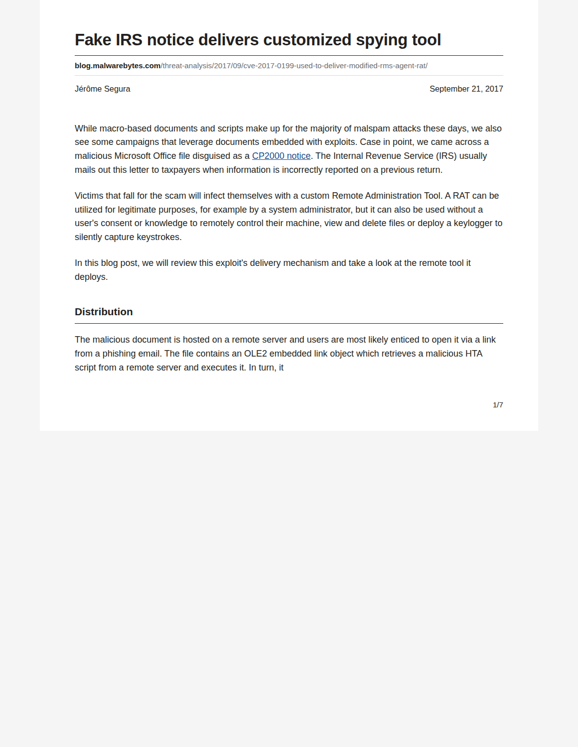Fake IRS notice delivers customized spying tool
blog.malwarebytes.com/threat-analysis/2017/09/cve-2017-0199-used-to-deliver-modified-rms-agent-rat/
Jérôme Segura September 21, 2017
While macro-based documents and scripts make up for the majority of malspam attacks these days, we also see some campaigns that leverage documents embedded with exploits. Case in point, we came across a malicious Microsoft Office file disguised as a CP2000 notice. The Internal Revenue Service (IRS) usually mails out this letter to taxpayers when information is incorrectly reported on a previous return.
Victims that fall for the scam will infect themselves with a custom Remote Administration Tool. A RAT can be utilized for legitimate purposes, for example by a system administrator, but it can also be used without a user's consent or knowledge to remotely control their machine, view and delete files or deploy a keylogger to silently capture keystrokes.
In this blog post, we will review this exploit's delivery mechanism and take a look at the remote tool it deploys.
Distribution
The malicious document is hosted on a remote server and users are most likely enticed to open it via a link from a phishing email. The file contains an OLE2 embedded link object which retrieves a malicious HTA script from a remote server and executes it. In turn, it
1/7